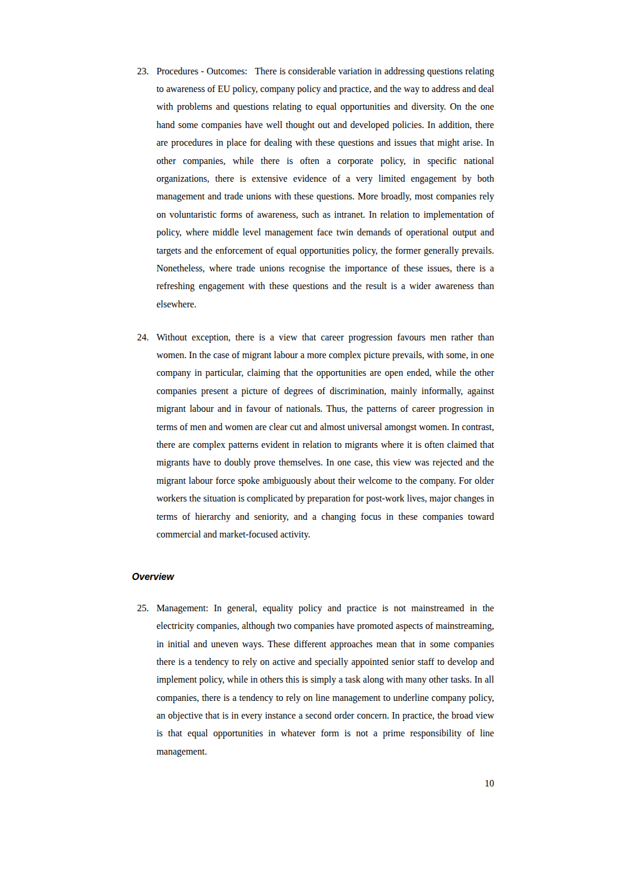Procedures - Outcomes: There is considerable variation in addressing questions relating to awareness of EU policy, company policy and practice, and the way to address and deal with problems and questions relating to equal opportunities and diversity. On the one hand some companies have well thought out and developed policies. In addition, there are procedures in place for dealing with these questions and issues that might arise. In other companies, while there is often a corporate policy, in specific national organizations, there is extensive evidence of a very limited engagement by both management and trade unions with these questions. More broadly, most companies rely on voluntaristic forms of awareness, such as intranet. In relation to implementation of policy, where middle level management face twin demands of operational output and targets and the enforcement of equal opportunities policy, the former generally prevails. Nonetheless, where trade unions recognise the importance of these issues, there is a refreshing engagement with these questions and the result is a wider awareness than elsewhere.
Without exception, there is a view that career progression favours men rather than women. In the case of migrant labour a more complex picture prevails, with some, in one company in particular, claiming that the opportunities are open ended, while the other companies present a picture of degrees of discrimination, mainly informally, against migrant labour and in favour of nationals. Thus, the patterns of career progression in terms of men and women are clear cut and almost universal amongst women. In contrast, there are complex patterns evident in relation to migrants where it is often claimed that migrants have to doubly prove themselves. In one case, this view was rejected and the migrant labour force spoke ambiguously about their welcome to the company. For older workers the situation is complicated by preparation for post-work lives, major changes in terms of hierarchy and seniority, and a changing focus in these companies toward commercial and market-focused activity.
Overview
Management: In general, equality policy and practice is not mainstreamed in the electricity companies, although two companies have promoted aspects of mainstreaming, in initial and uneven ways. These different approaches mean that in some companies there is a tendency to rely on active and specially appointed senior staff to develop and implement policy, while in others this is simply a task along with many other tasks. In all companies, there is a tendency to rely on line management to underline company policy, an objective that is in every instance a second order concern. In practice, the broad view is that equal opportunities in whatever form is not a prime responsibility of line management.
10